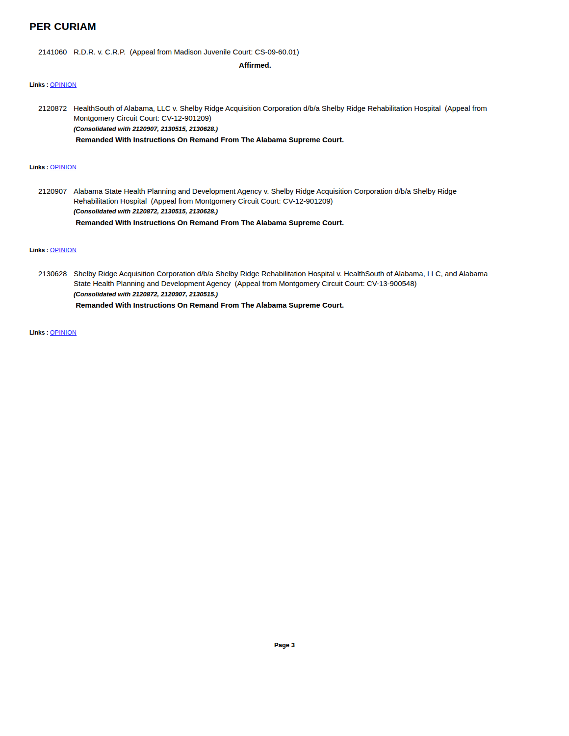PER CURIAM
2141060
R.D.R. v. C.R.P. (Appeal from Madison Juvenile Court: CS-09-60.01)
Affirmed.
Links : OPINION
2120872
HealthSouth of Alabama, LLC v. Shelby Ridge Acquisition Corporation d/b/a Shelby Ridge Rehabilitation Hospital (Appeal from Montgomery Circuit Court: CV-12-901209)
(Consolidated with 2120907, 2130515, 2130628.)
Remanded With Instructions On Remand From The Alabama Supreme Court.
Links : OPINION
2120907
Alabama State Health Planning and Development Agency v. Shelby Ridge Acquisition Corporation d/b/a Shelby Ridge Rehabilitation Hospital (Appeal from Montgomery Circuit Court: CV-12-901209)
(Consolidated with 2120872, 2130515, 2130628.)
Remanded With Instructions On Remand From The Alabama Supreme Court.
Links : OPINION
2130628
Shelby Ridge Acquisition Corporation d/b/a Shelby Ridge Rehabilitation Hospital v. HealthSouth of Alabama, LLC, and Alabama State Health Planning and Development Agency (Appeal from Montgomery Circuit Court: CV-13-900548)
(Consolidated with 2120872, 2120907, 2130515.)
Remanded With Instructions On Remand From The Alabama Supreme Court.
Links : OPINION
Page 3